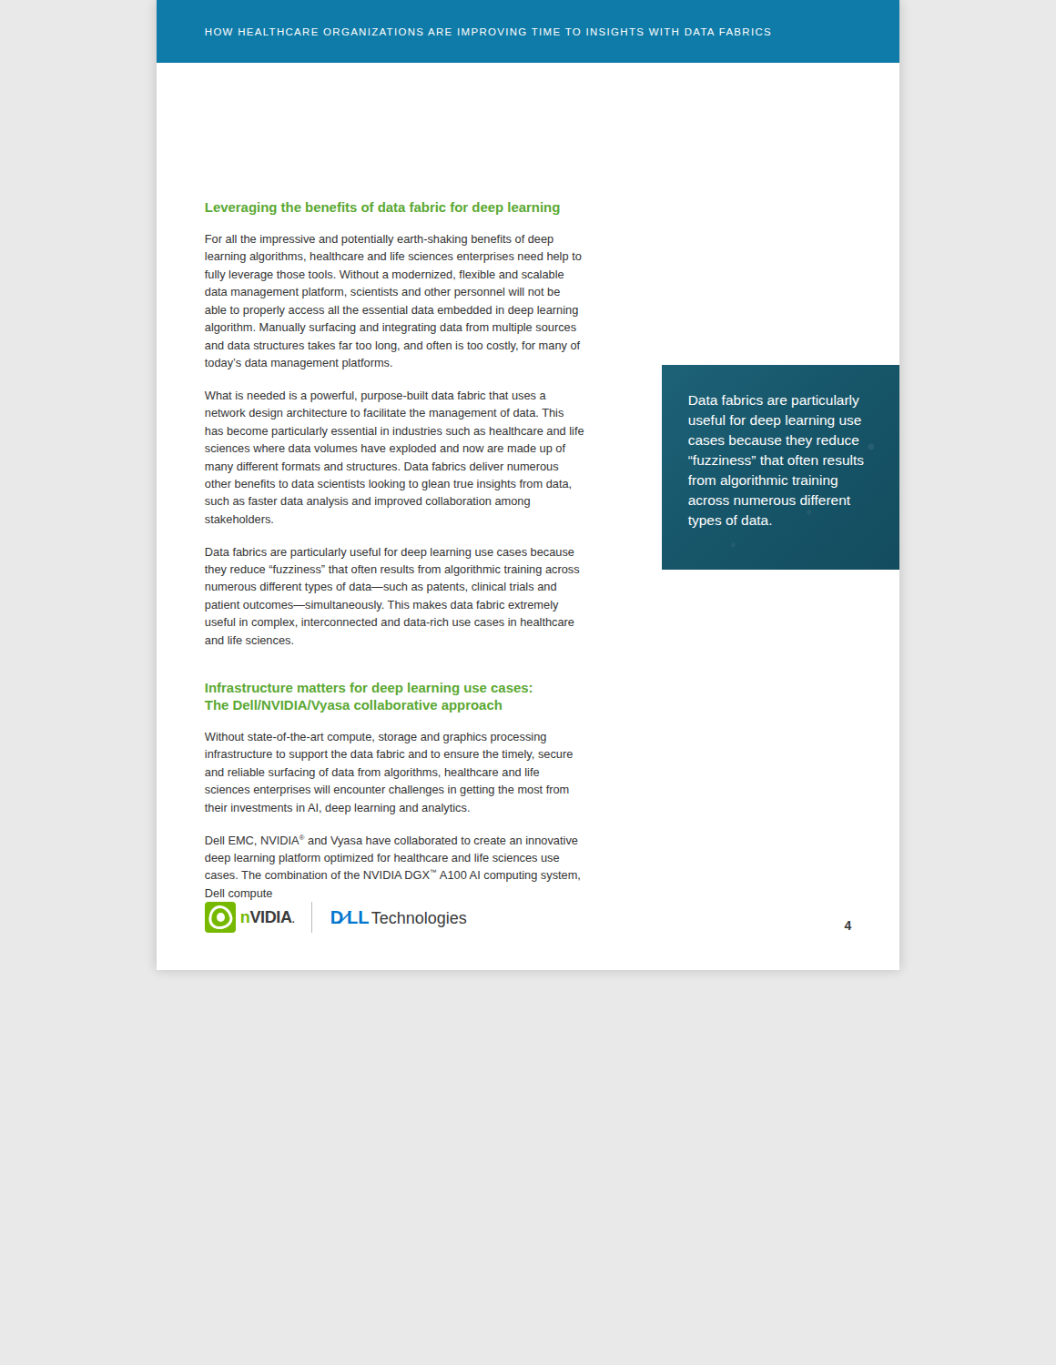How Healthcare Organizations Are Improving Time to Insights with Data Fabrics
Data fabrics are particularly useful for deep learning use cases because they reduce “fuzziness” that often results from algorithmic training across numerous different types of data.
Leveraging the benefits of data fabric for deep learning
For all the impressive and potentially earth-shaking benefits of deep learning algorithms, healthcare and life sciences enterprises need help to fully leverage those tools. Without a modernized, flexible and scalable data management platform, scientists and other personnel will not be able to properly access all the essential data embedded in deep learning algorithm. Manually surfacing and integrating data from multiple sources and data structures takes far too long, and often is too costly, for many of today’s data management platforms.
What is needed is a powerful, purpose-built data fabric that uses a network design architecture to facilitate the management of data. This has become particularly essential in industries such as healthcare and life sciences where data volumes have exploded and now are made up of many different formats and structures. Data fabrics deliver numerous other benefits to data scientists looking to glean true insights from data, such as faster data analysis and improved collaboration among stakeholders.
Data fabrics are particularly useful for deep learning use cases because they reduce “fuzziness” that often results from algorithmic training across numerous different types of data—such as patents, clinical trials and patient outcomes—simultaneously. This makes data fabric extremely useful in complex, interconnected and data-rich use cases in healthcare and life sciences.
Infrastructure matters for deep learning use cases:
The Dell/NVIDIA/Vyasa collaborative approach
Without state-of-the-art compute, storage and graphics processing infrastructure to support the data fabric and to ensure the timely, secure and reliable surfacing of data from algorithms, healthcare and life sciences enterprises will encounter challenges in getting the most from their investments in AI, deep learning and analytics.
Dell EMC, NVIDIA® and Vyasa have collaborated to create an innovative deep learning platform optimized for healthcare and life sciences use cases. The combination of the NVIDIA DGX™ A100 AI computing system, Dell compute
n VIDIA.
D∕LL Technologies
4